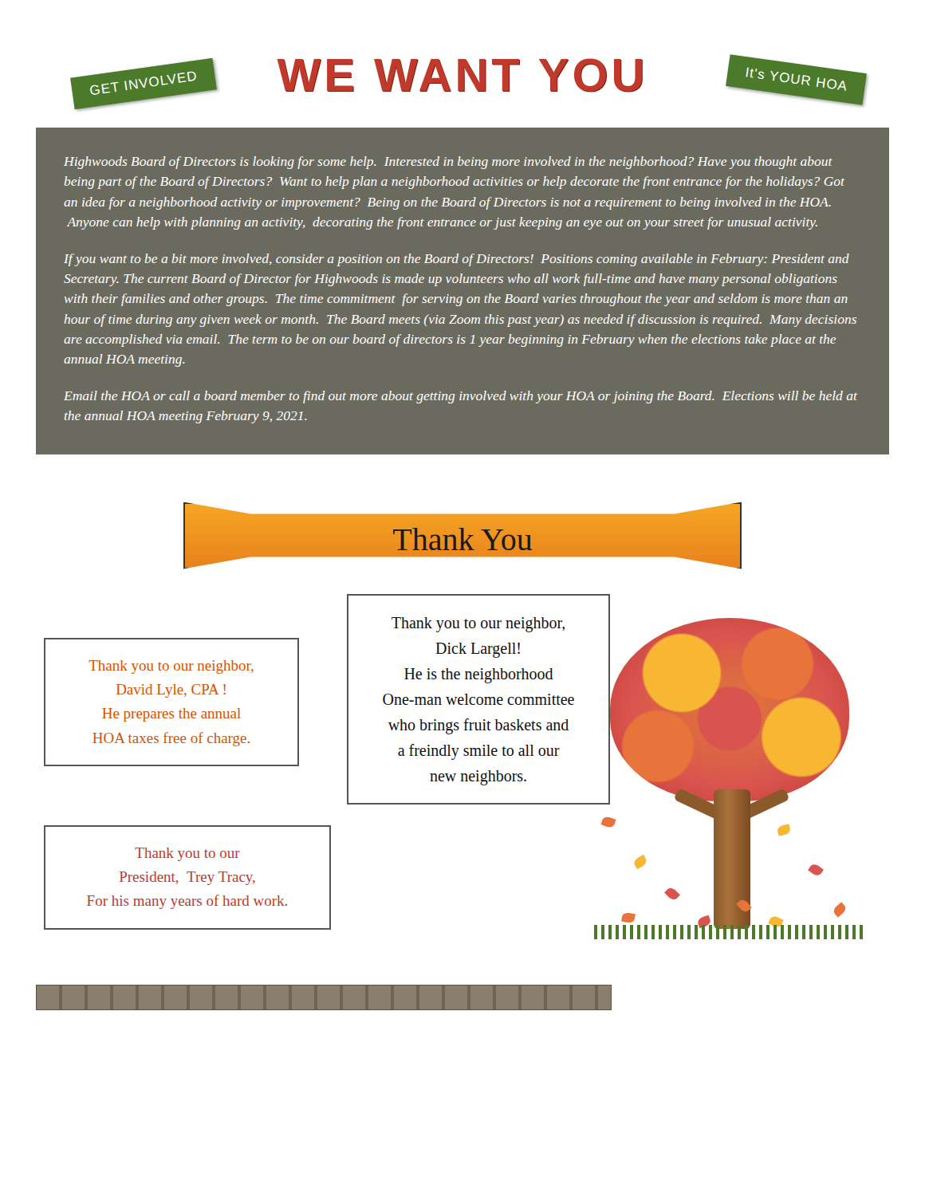GET INVOLVED
WE WANT YOU
It's YOUR HOA
Highwoods Board of Directors is looking for some help. Interested in being more involved in the neighborhood? Have you thought about being part of the Board of Directors? Want to help plan a neighborhood activities or help decorate the front entrance for the holidays? Got an idea for a neighborhood activity or improvement? Being on the Board of Directors is not a requirement to being involved in the HOA. Anyone can help with planning an activity, decorating the front entrance or just keeping an eye out on your street for unusual activity.
If you want to be a bit more involved, consider a position on the Board of Directors! Positions coming available in February: President and Secretary. The current Board of Director for Highwoods is made up volunteers who all work full-time and have many personal obligations with their families and other groups. The time commitment for serving on the Board varies throughout the year and seldom is more than an hour of time during any given week or month. The Board meets (via Zoom this past year) as needed if discussion is required. Many decisions are accomplished via email. The term to be on our board of directors is 1 year beginning in February when the elections take place at the annual HOA meeting.
Email the HOA or call a board member to find out more about getting involved with your HOA or joining the Board. Elections will be held at the annual HOA meeting February 9, 2021.
Thank You
Thank you to our neighbor,
David Lyle, CPA !
He prepares the annual
HOA taxes free of charge.
Thank you to our
President, Trey Tracy,
For his many years of hard work.
Thank you to our neighbor,
Dick Largell!
He is the neighborhood
One-man welcome committee
who brings fruit baskets and
a freindly smile to all our
new neighbors.